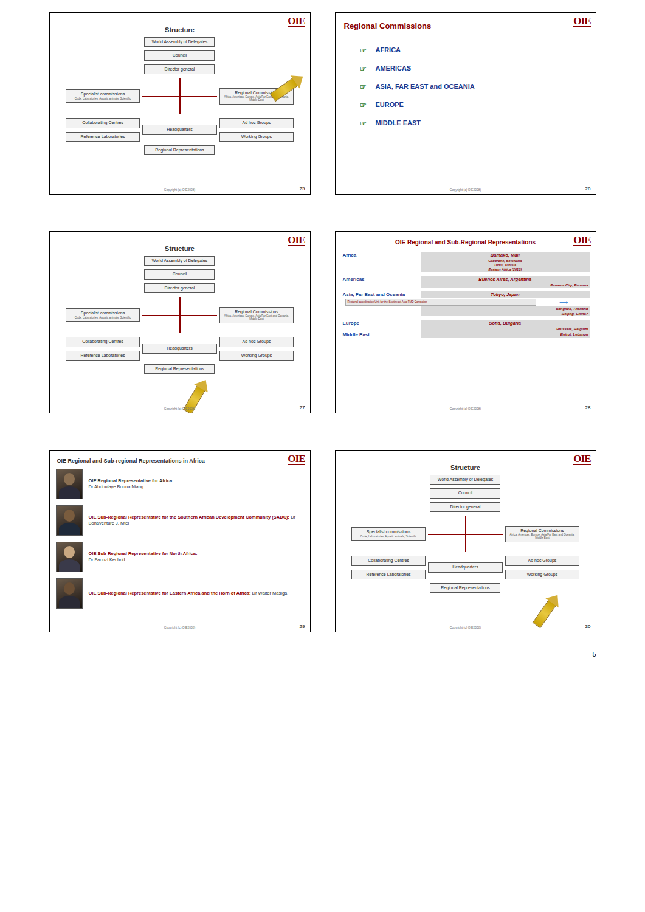OIE
Structure
World Assembly of Delegates
Council
Director general
Specialist commissionsCode, Laboratories, Aquatic animals, Scientific
Regional CommissionsAfrica, Americas, Europe, Asia/Far East and Oceania, Middle East
Collaborating Centres
Reference Laboratories
Headquarters
Ad hoc Groups
Working Groups
Regional Representations
Copyright (c) OIE2008)
25
OIE
Regional Commissions
AFRICA
AMERICAS
ASIA, FAR EAST and OCEANIA
EUROPE
MIDDLE EAST
Copyright (c) OIE2008)
26
OIE
Structure
World Assembly of Delegates
Council
Director general
Specialist commissionsCode, Laboratories, Aquatic animals, Scientific
Regional CommissionsAfrica, Americas, Europe, Asia/Far East and Oceania, Middle East
Collaborating Centres
Reference Laboratories
Headquarters
Ad hoc Groups
Working Groups
Regional Representations
Copyright (c) OIE2008)
27
OIE
OIE Regional and Sub-Regional Representations
| Africa | Bamako, Mali |
| | Gaborone, Botswana Tunis, Tunisia Eastern Africa (2010) |
| Americas | Buenos Aires, Argentina |
| | Panama City, Panama |
| Asia, Far East and Oceania | Tokyo, Japan |
| Regional coordination Unit for the Southeast Asia FMD Campaign | ⟶ |
| | Bangkok, Thailand |
| | Beijing, China? |
| Europe | Sofia, Bulgaria |
| | Brussels, Belgium |
| Middle East | Beirut, Lebanon |
Copyright (c) OIE2008)
28
OIE
OIE Regional and Sub-regional Representations in Africa
OIE Regional Representative for Africa:
Dr Abdoulaye Bouna Niang
OIE Sub-Regional Representative for the Southern African Development Community (SADC): Dr Bonaventure J. Mtei
OIE Sub-Regional Representative for North Africa:
Dr Faouzi Kechrid
OIE Sub-Regional Representative for Eastern Africa and the Horn of Africa: Dr Walter Masiga
Copyright (c) OIE2008)
29
OIE
Structure
World Assembly of Delegates
Council
Director general
Specialist commissionsCode, Laboratories, Aquatic animals, Scientific
Regional CommissionsAfrica, Americas, Europe, Asia/Far East and Oceania, Middle East
Collaborating Centres
Reference Laboratories
Headquarters
Ad hoc Groups
Working Groups
Regional Representations
Copyright (c) OIE2008)
30
5